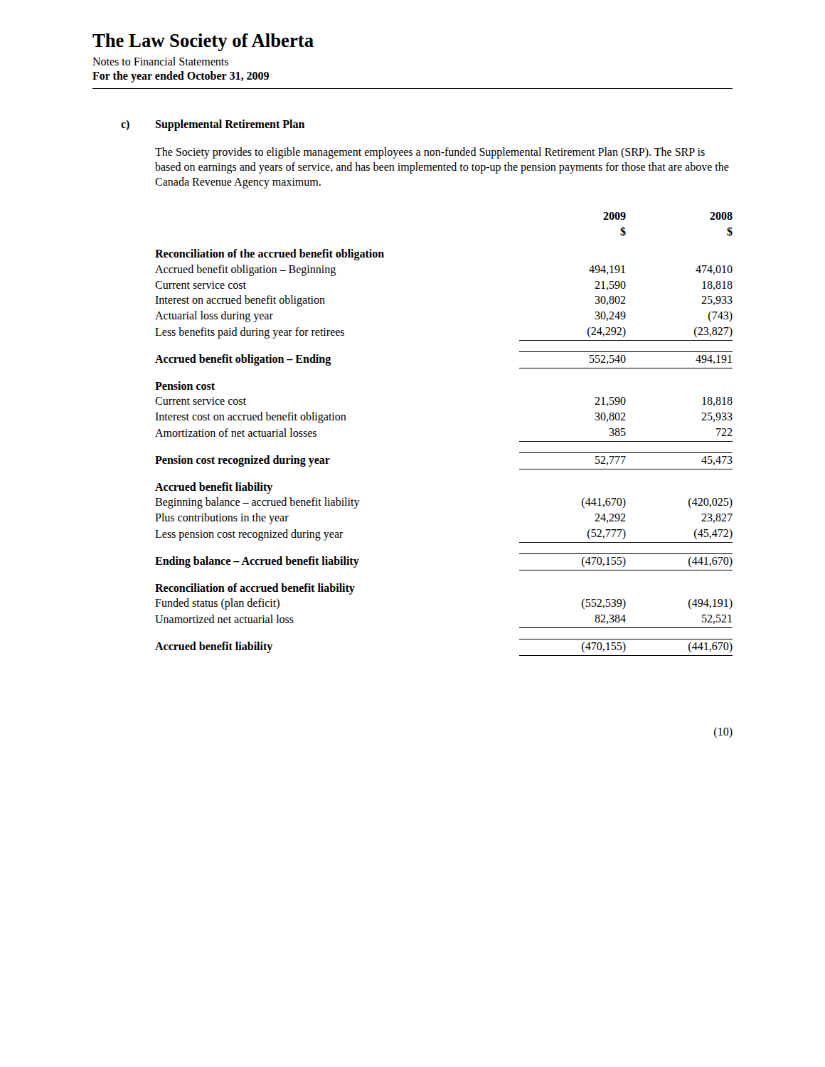The Law Society of Alberta
Notes to Financial Statements
For the year ended October 31, 2009
c) Supplemental Retirement Plan
The Society provides to eligible management employees a non-funded Supplemental Retirement Plan (SRP). The SRP is based on earnings and years of service, and has been implemented to top-up the pension payments for those that are above the Canada Revenue Agency maximum.
| | 2009 | 2008 |
| | $ | $ |
| Reconciliation of the accrued benefit obligation | | |
| Accrued benefit obligation – Beginning | 494,191 | 474,010 |
| Current service cost | 21,590 | 18,818 |
| Interest on accrued benefit obligation | 30,802 | 25,933 |
| Actuarial loss during year | 30,249 | (743) |
| Less benefits paid during year for retirees | (24,292) | (23,827) |
| Accrued benefit obligation – Ending | 552,540 | 494,191 |
| Pension cost | | |
| Current service cost | 21,590 | 18,818 |
| Interest cost on accrued benefit obligation | 30,802 | 25,933 |
| Amortization of net actuarial losses | 385 | 722 |
| Pension cost recognized during year | 52,777 | 45,473 |
| Accrued benefit liability | | |
| Beginning balance – accrued benefit liability | (441,670) | (420,025) |
| Plus contributions in the year | 24,292 | 23,827 |
| Less pension cost recognized during year | (52,777) | (45,472) |
| Ending balance – Accrued benefit liability | (470,155) | (441,670) |
| Reconciliation of accrued benefit liability | | |
| Funded status (plan deficit) | (552,539) | (494,191) |
| Unamortized net actuarial loss | 82,384 | 52,521 |
| Accrued benefit liability | (470,155) | (441,670) |
(10)